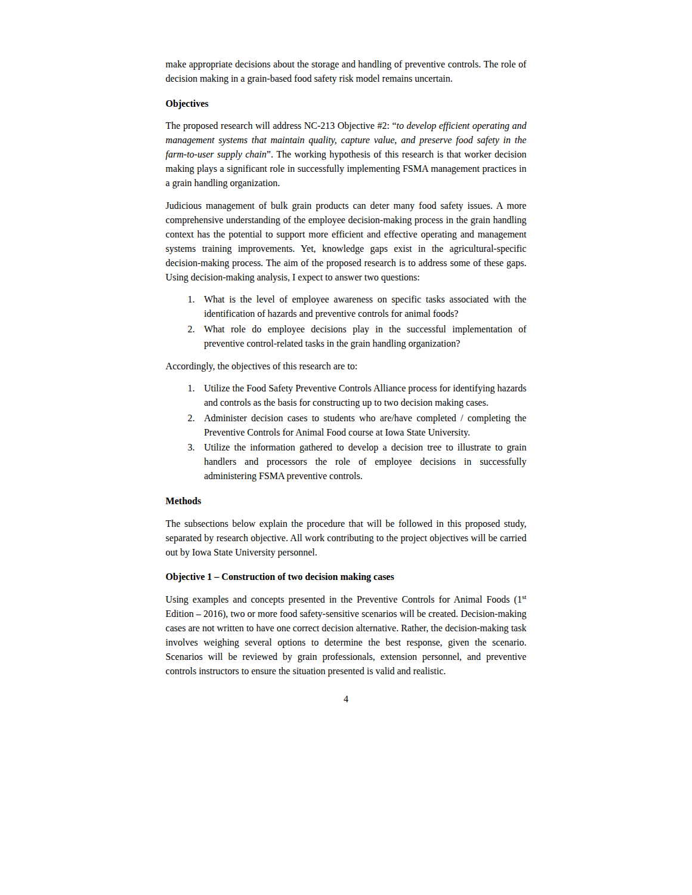make appropriate decisions about the storage and handling of preventive controls. The role of decision making in a grain-based food safety risk model remains uncertain.
Objectives
The proposed research will address NC-213 Objective #2: “to develop efficient operating and management systems that maintain quality, capture value, and preserve food safety in the farm-to-user supply chain”. The working hypothesis of this research is that worker decision making plays a significant role in successfully implementing FSMA management practices in a grain handling organization.
Judicious management of bulk grain products can deter many food safety issues. A more comprehensive understanding of the employee decision-making process in the grain handling context has the potential to support more efficient and effective operating and management systems training improvements. Yet, knowledge gaps exist in the agricultural-specific decision-making process. The aim of the proposed research is to address some of these gaps. Using decision-making analysis, I expect to answer two questions:
What is the level of employee awareness on specific tasks associated with the identification of hazards and preventive controls for animal foods?
What role do employee decisions play in the successful implementation of preventive control-related tasks in the grain handling organization?
Accordingly, the objectives of this research are to:
Utilize the Food Safety Preventive Controls Alliance process for identifying hazards and controls as the basis for constructing up to two decision making cases.
Administer decision cases to students who are/have completed / completing the Preventive Controls for Animal Food course at Iowa State University.
Utilize the information gathered to develop a decision tree to illustrate to grain handlers and processors the role of employee decisions in successfully administering FSMA preventive controls.
Methods
The subsections below explain the procedure that will be followed in this proposed study, separated by research objective. All work contributing to the project objectives will be carried out by Iowa State University personnel.
Objective 1 – Construction of two decision making cases
Using examples and concepts presented in the Preventive Controls for Animal Foods (1st Edition – 2016), two or more food safety-sensitive scenarios will be created. Decision-making cases are not written to have one correct decision alternative. Rather, the decision-making task involves weighing several options to determine the best response, given the scenario. Scenarios will be reviewed by grain professionals, extension personnel, and preventive controls instructors to ensure the situation presented is valid and realistic.
4